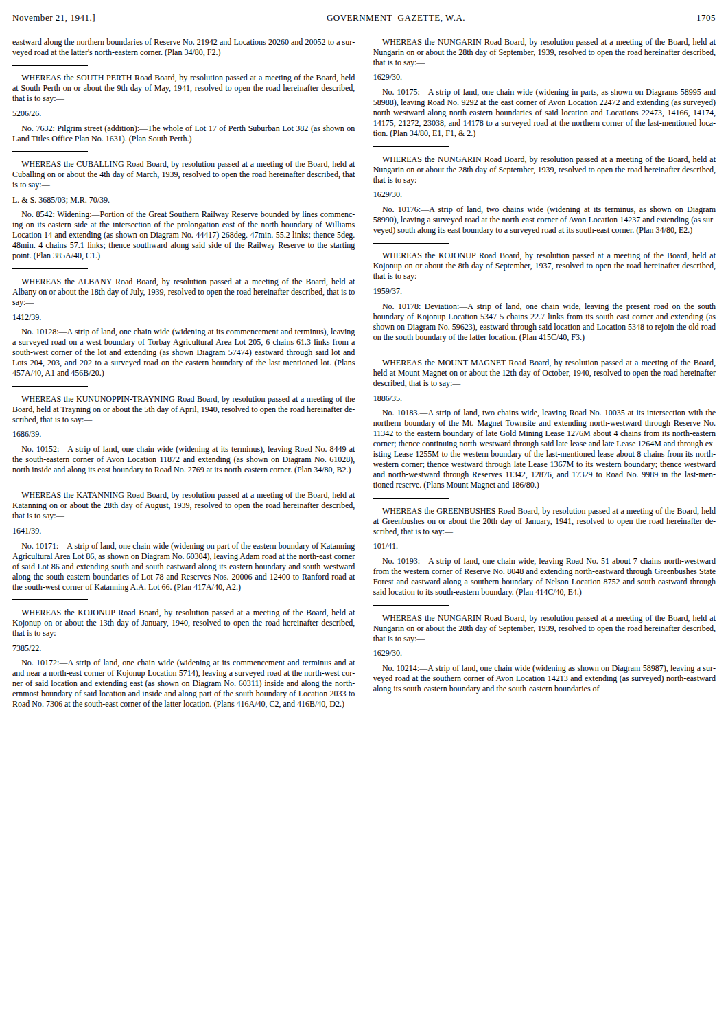November 21, 1941.] GOVERNMENT GAZETTE, W.A. 1705
eastward along the northern boundaries of Reserve No. 21942 and Locations 20260 and 20052 to a surveyed road at the latter's north-eastern corner. (Plan 34/80, F2.)
WHEREAS the SOUTH PERTH Road Board, by resolution passed at a meeting of the Board, held at South Perth on or about the 9th day of May, 1941, resolved to open the road hereinafter described, that is to say:—
5206/26.
No. 7632: Pilgrim street (addition):—The whole of Lot 17 of Perth Suburban Lot 382 (as shown on Land Titles Office Plan No. 1631). (Plan South Perth.)
WHEREAS the CUBALLING Road Board, by resolution passed at a meeting of the Board, held at Cuballing on or about the 4th day of March, 1939, resolved to open the road hereinafter described, that is to say:—
L. & S. 3685/03; M.R. 70/39.
No. 8542: Widening:—Portion of the Great Southern Railway Reserve bounded by lines commencing on its eastern side at the intersection of the prolongation east of the north boundary of Williams Location 14 and extending (as shown on Diagram No. 44417) 268deg. 47min. 55.2 links; thence 5deg. 48min. 4 chains 57.1 links; thence southward along said side of the Railway Reserve to the starting point. (Plan 385A/40, C1.)
WHEREAS the ALBANY Road Board, by resolution passed at a meeting of the Board, held at Albany on or about the 18th day of July, 1939, resolved to open the road hereinafter described, that is to say:—
1412/39.
No. 10128:—A strip of land, one chain wide (widening at its commencement and terminus), leaving a surveyed road on a west boundary of Torbay Agricultural Area Lot 205, 6 chains 61.3 links from a south-west corner of the lot and extending (as shown Diagram 57474) eastward through said lot and Lots 204, 203, and 202 to a surveyed road on the eastern boundary of the last-mentioned lot. (Plans 457A/40, A1 and 456B/20.)
WHEREAS the KUNUNOPPIN-TRAYNING Road Board, by resolution passed at a meeting of the Board, held at Trayning on or about the 5th day of April, 1940, resolved to open the road hereinafter described, that is to say:—
1686/39.
No. 10152:—A strip of land, one chain wide (widening at its terminus), leaving Road No. 8449 at the south-eastern corner of Avon Location 11872 and extending (as shown on Diagram No. 61028), north inside and along its east boundary to Road No. 2769 at its north-eastern corner. (Plan 34/80, B2.)
WHEREAS the KATANNING Road Board, by resolution passed at a meeting of the Board, held at Katanning on or about the 28th day of August, 1939, resolved to open the road hereinafter described, that is to say:—
1641/39.
No. 10171:—A strip of land, one chain wide (widening on part of the eastern boundary of Katanning Agricultural Area Lot 86, as shown on Diagram No. 60304), leaving Adam road at the north-east corner of said Lot 86 and extending south and south-eastward along its eastern boundary and south-westward along the south-eastern boundaries of Lot 78 and Reserves Nos. 20006 and 12400 to Ranford road at the south-west corner of Katanning A.A. Lot 66. (Plan 417A/40, A2.)
WHEREAS the KOJONUP Road Board, by resolution passed at a meeting of the Board, held at Kojonup on or about the 13th day of January, 1940, resolved to open the road hereinafter described, that is to say:—
7385/22.
No. 10172:—A strip of land, one chain wide (widening at its commencement and terminus and at and near a north-east corner of Kojonup Location 5714), leaving a surveyed road at the north-west corner of said location and extending east (as shown on Diagram No. 60311) inside and along the northernmost boundary of said location and inside and along part of the south boundary of Location 2033 to Road No. 7306 at the south-east corner of the latter location. (Plans 416A/40, C2, and 416B/40, D2.)
WHEREAS the NUNGARIN Road Board, by resolution passed at a meeting of the Board, held at Nungarin on or about the 28th day of September, 1939, resolved to open the road hereinafter described, that is to say:—
1629/30.
No. 10175:—A strip of land, one chain wide (widening in parts, as shown on Diagrams 58995 and 58988), leaving Road No. 9292 at the east corner of Avon Location 22472 and extending (as surveyed) north-westward along north-eastern boundaries of said location and Locations 22473, 14166, 14174, 14175, 21272, 23038, and 14178 to a surveyed road at the northern corner of the last-mentioned location. (Plan 34/80, E1, F1, & 2.)
WHEREAS the NUNGARIN Road Board, by resolution passed at a meeting of the Board, held at Nungarin on or about the 28th day of September, 1939, resolved to open the road hereinafter described, that is to say:—
1629/30.
No. 10176:—A strip of land, two chains wide (widening at its terminus, as shown on Diagram 58990), leaving a surveyed road at the north-east corner of Avon Location 14237 and extending (as surveyed) south along its east boundary to a surveyed road at its south-east corner. (Plan 34/80, E2.)
WHEREAS the KOJONUP Road Board, by resolution passed at a meeting of the Board, held at Kojonup on or about the 8th day of September, 1937, resolved to open the road hereinafter described, that is to say:—
1959/37.
No. 10178: Deviation:—A strip of land, one chain wide, leaving the present road on the south boundary of Kojonup Location 5347 5 chains 22.7 links from its south-east corner and extending (as shown on Diagram No. 59623), eastward through said location and Location 5348 to rejoin the old road on the south boundary of the latter location. (Plan 415C/40, F3.)
WHEREAS the MOUNT MAGNET Road Board, by resolution passed at a meeting of the Board, held at Mount Magnet on or about the 12th day of October, 1940, resolved to open the road hereinafter described, that is to say:—
1886/35.
No. 10183.—A strip of land, two chains wide, leaving Road No. 10035 at its intersection with the northern boundary of the Mt. Magnet Townsite and extending north-westward through Reserve No. 11342 to the eastern boundary of late Gold Mining Lease 1276M about 4 chains from its north-eastern corner; thence continuing north-westward through said late lease and late Lease 1264M and through existing Lease 1255M to the western boundary of the last-mentioned lease about 8 chains from its north-western corner; thence westward through late Lease 1367M to its western boundary; thence westward and north-westward through Reserves 11342, 12876, and 17329 to Road No. 9989 in the last-mentioned reserve. (Plans Mount Magnet and 186/80.)
WHEREAS the GREENBUSHES Road Board, by resolution passed at a meeting of the Board, held at Greenbushes on or about the 20th day of January, 1941, resolved to open the road hereinafter described, that is to say:—
101/41.
No. 10193:—A strip of land, one chain wide, leaving Road No. 51 about 7 chains north-westward from the western corner of Reserve No. 8048 and extending north-eastward through Greenbushes State Forest and eastward along a southern boundary of Nelson Location 8752 and south-eastward through said location to its south-eastern boundary. (Plan 414C/40, E4.)
WHEREAS the NUNGARIN Road Board, by resolution passed at a meeting of the Board, held at Nungarin on or about the 28th day of September, 1939, resolved to open the road hereinafter described, that is to say:—
1629/30.
No. 10214:—A strip of land, one chain wide (widening as shown on Diagram 58987), leaving a surveyed road at the southern corner of Avon Location 14213 and extending (as surveyed) north-eastward along its south-eastern boundary and the south-eastern boundaries of